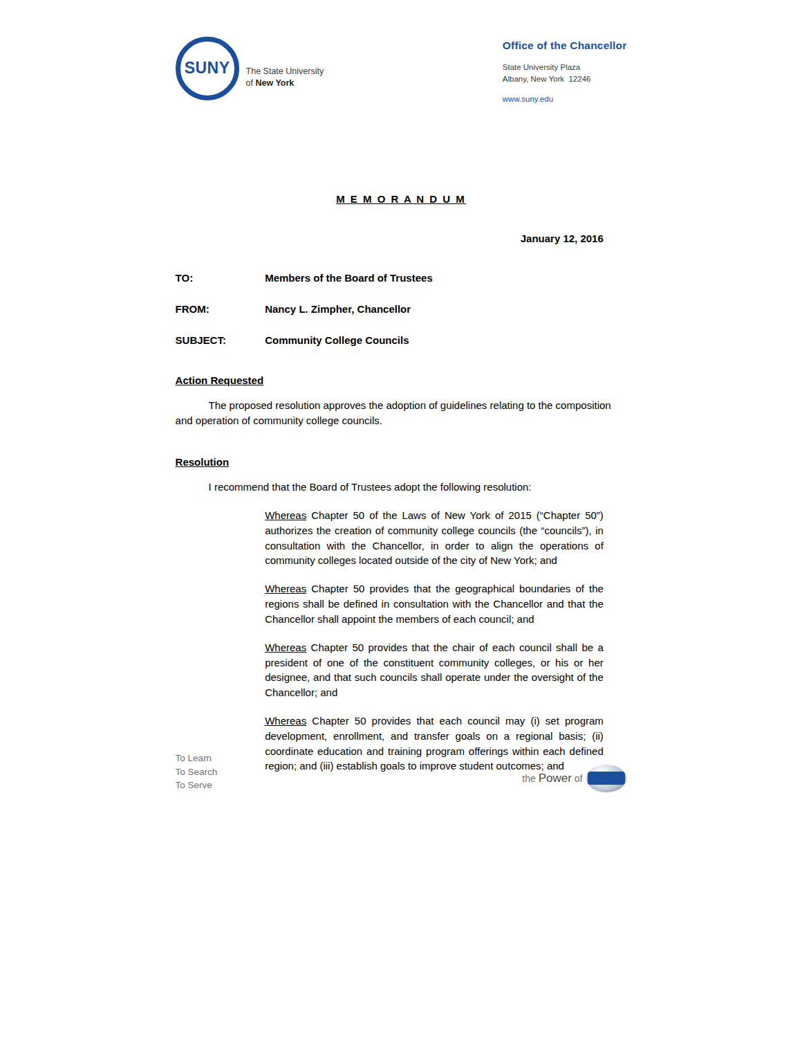SUNY
The State University
of New York
Office of the Chancellor
State University Plaza
Albany, New York 12246
www.suny.edu
M E M O R A N D U M
January 12, 2016
TO:
Members of the Board of Trustees
FROM:
Nancy L. Zimpher, Chancellor
SUBJECT:
Community College Councils
Action Requested
The proposed resolution approves the adoption of guidelines relating to the composition and operation of community college councils.
Resolution
I recommend that the Board of Trustees adopt the following resolution:
Whereas Chapter 50 of the Laws of New York of 2015 (“Chapter 50”) authorizes the creation of community college councils (the “councils”), in consultation with the Chancellor, in order to align the operations of community colleges located outside of the city of New York; and
Whereas Chapter 50 provides that the geographical boundaries of the regions shall be defined in consultation with the Chancellor and that the Chancellor shall appoint the members of each council; and
Whereas Chapter 50 provides that the chair of each council shall be a president of one of the constituent community colleges, or his or her designee, and that such councils shall operate under the oversight of the Chancellor; and
Whereas Chapter 50 provides that each council may (i) set program development, enrollment, and transfer goals on a regional basis; (ii) coordinate education and training program offerings within each defined region; and (iii) establish goals to improve student outcomes; and
To Learn
To Search
To Serve
the Power of
SUNY